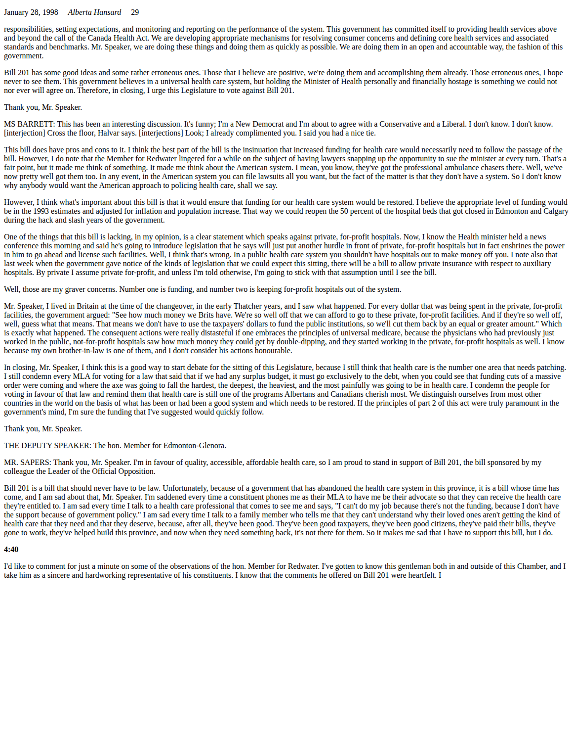January 28, 1998 Alberta Hansard 29
responsibilities, setting expectations, and monitoring and reporting on the performance of the system. This government has committed itself to providing health services above and beyond the call of the Canada Health Act. We are developing appropriate mechanisms for resolving consumer concerns and defining core health services and associated standards and benchmarks. Mr. Speaker, we are doing these things and doing them as quickly as possible. We are doing them in an open and accountable way, the fashion of this government.
Bill 201 has some good ideas and some rather erroneous ones. Those that I believe are positive, we're doing them and accomplishing them already. Those erroneous ones, I hope never to see them. This government believes in a universal health care system, but holding the Minister of Health personally and financially hostage is something we could not nor ever will agree on. Therefore, in closing, I urge this Legislature to vote against Bill 201.
Thank you, Mr. Speaker.
MS BARRETT: This has been an interesting discussion. It's funny; I'm a New Democrat and I'm about to agree with a Conservative and a Liberal. I don't know. I don't know. [interjection] Cross the floor, Halvar says. [interjections] Look; I already complimented you. I said you had a nice tie.
This bill does have pros and cons to it. I think the best part of the bill is the insinuation that increased funding for health care would necessarily need to follow the passage of the bill. However, I do note that the Member for Redwater lingered for a while on the subject of having lawyers snapping up the opportunity to sue the minister at every turn. That's a fair point, but it made me think of something. It made me think about the American system. I mean, you know, they've got the professional ambulance chasers there. Well, we've now pretty well got them too. In any event, in the American system you can file lawsuits all you want, but the fact of the matter is that they don't have a system. So I don't know why anybody would want the American approach to policing health care, shall we say.
However, I think what's important about this bill is that it would ensure that funding for our health care system would be restored. I believe the appropriate level of funding would be in the 1993 estimates and adjusted for inflation and population increase. That way we could reopen the 50 percent of the hospital beds that got closed in Edmonton and Calgary during the hack and slash years of the government.
One of the things that this bill is lacking, in my opinion, is a clear statement which speaks against private, for-profit hospitals. Now, I know the Health minister held a news conference this morning and said he's going to introduce legislation that he says will just put another hurdle in front of private, for-profit hospitals but in fact enshrines the power in him to go ahead and license such facilities. Well, I think that's wrong. In a public health care system you shouldn't have hospitals out to make money off you. I note also that last week when the government gave notice of the kinds of legislation that we could expect this sitting, there will be a bill to allow private insurance with respect to auxiliary hospitals. By private I assume private for-profit, and unless I'm told otherwise, I'm going to stick with that assumption until I see the bill.
Well, those are my graver concerns. Number one is funding, and number two is keeping for-profit hospitals out of the system.
Mr. Speaker, I lived in Britain at the time of the changeover, in the early Thatcher years, and I saw what happened. For every dollar that was being spent in the private, for-profit facilities, the government argued: "See how much money we Brits have. We're so well off that we can afford to go to these private, for-profit facilities. And if they're so well off, well, guess what that means. That means we don't have to use the taxpayers' dollars to fund the public institutions, so we'll cut them back by an equal or greater amount." Which is exactly what happened. The consequent actions were really distasteful if one embraces the principles of universal medicare, because the physicians who had previously just worked in the public, not-for-profit hospitals saw how much money they could get by double-dipping, and they started working in the private, for-profit hospitals as well. I know because my own brother-in-law is one of them, and I don't consider his actions honourable.
In closing, Mr. Speaker, I think this is a good way to start debate for the sitting of this Legislature, because I still think that health care is the number one area that needs patching. I still condemn every MLA for voting for a law that said that if we had any surplus budget, it must go exclusively to the debt, when you could see that funding cuts of a massive order were coming and where the axe was going to fall the hardest, the deepest, the heaviest, and the most painfully was going to be in health care. I condemn the people for voting in favour of that law and remind them that health care is still one of the programs Albertans and Canadians cherish most. We distinguish ourselves from most other countries in the world on the basis of what has been or had been a good system and which needs to be restored. If the principles of part 2 of this act were truly paramount in the government's mind, I'm sure the funding that I've suggested would quickly follow.
Thank you, Mr. Speaker.
THE DEPUTY SPEAKER: The hon. Member for Edmonton-Glenora.
MR. SAPERS: Thank you, Mr. Speaker. I'm in favour of quality, accessible, affordable health care, so I am proud to stand in support of Bill 201, the bill sponsored by my colleague the Leader of the Official Opposition.
Bill 201 is a bill that should never have to be law. Unfortunately, because of a government that has abandoned the health care system in this province, it is a bill whose time has come, and I am sad about that, Mr. Speaker. I'm saddened every time a constituent phones me as their MLA to have me be their advocate so that they can receive the health care they're entitled to. I am sad every time I talk to a health care professional that comes to see me and says, "I can't do my job because there's not the funding, because I don't have the support because of government policy." I am sad every time I talk to a family member who tells me that they can't understand why their loved ones aren't getting the kind of health care that they need and that they deserve, because, after all, they've been good. They've been good taxpayers, they've been good citizens, they've paid their bills, they've gone to work, they've helped build this province, and now when they need something back, it's not there for them. So it makes me sad that I have to support this bill, but I do.
4:40
I'd like to comment for just a minute on some of the observations of the hon. Member for Redwater. I've gotten to know this gentleman both in and outside of this Chamber, and I take him as a sincere and hardworking representative of his constituents. I know that the comments he offered on Bill 201 were heartfelt. I